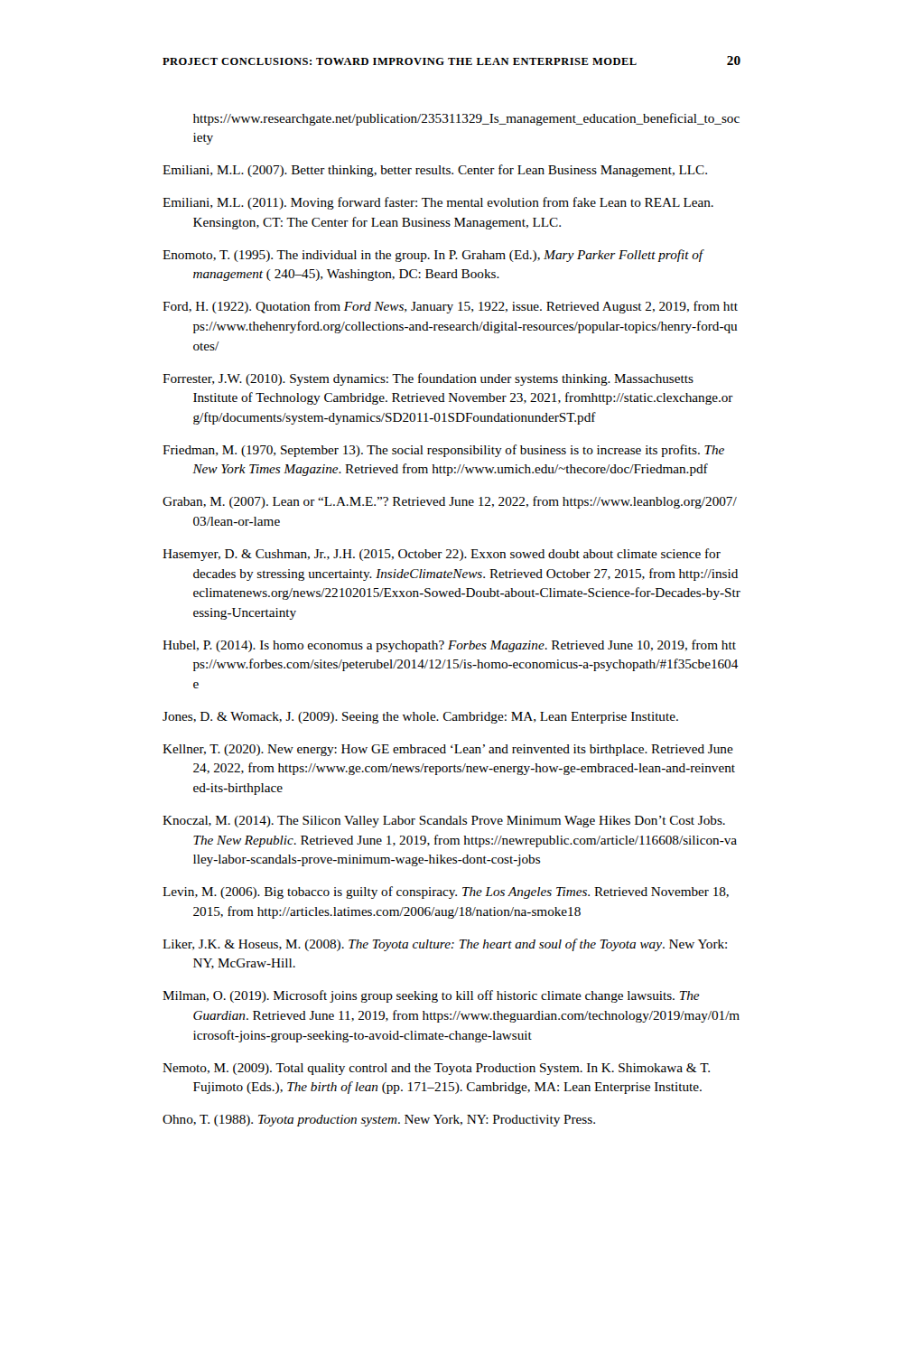Project Conclusions: Toward Improving the Lean Enterprise Model 20
https://www.researchgate.net/publication/235311329_Is_management_education_beneficial_to_society
Emiliani, M.L. (2007). Better thinking, better results. Center for Lean Business Management, LLC.
Emiliani, M.L. (2011). Moving forward faster: The mental evolution from fake Lean to REAL Lean. Kensington, CT: The Center for Lean Business Management, LLC.
Enomoto, T. (1995). The individual in the group. In P. Graham (Ed.), Mary Parker Follett profit of management ( 240–45), Washington, DC: Beard Books.
Ford, H. (1922). Quotation from Ford News, January 15, 1922, issue. Retrieved August 2, 2019, from https://www.thehenryford.org/collections-and-research/digital-resources/popular-topics/henry-ford-quotes/
Forrester, J.W. (2010). System dynamics: The foundation under systems thinking. Massachusetts Institute of Technology Cambridge. Retrieved November 23, 2021, fromhttp://static.clexchange.org/ftp/documents/system-dynamics/SD2011-01SDFoundationunderST.pdf
Friedman, M. (1970, September 13). The social responsibility of business is to increase its profits. The New York Times Magazine. Retrieved from http://www.umich.edu/~thecore/doc/Friedman.pdf
Graban, M. (2007). Lean or “L.A.M.E.”? Retrieved June 12, 2022, from https://www.leanblog.org/2007/03/lean-or-lame
Hasemyer, D. & Cushman, Jr., J.H. (2015, October 22). Exxon sowed doubt about climate science for decades by stressing uncertainty. InsideClimateNews. Retrieved October 27, 2015, from http://insideclimatenews.org/news/22102015/Exxon-Sowed-Doubt-about-Climate-Science-for-Decades-by-Stressing-Uncertainty
Hubel, P. (2014). Is homo economus a psychopath? Forbes Magazine. Retrieved June 10, 2019, from https://www.forbes.com/sites/peterubel/2014/12/15/is-homo-economicus-a-psychopath/#1f35cbe1604e
Jones, D. & Womack, J. (2009). Seeing the whole. Cambridge: MA, Lean Enterprise Institute.
Kellner, T. (2020). New energy: How GE embraced ‘Lean’ and reinvented its birthplace. Retrieved June 24, 2022, from https://www.ge.com/news/reports/new-energy-how-ge-embraced-lean-and-reinvented-its-birthplace
Knoczal, M. (2014). The Silicon Valley Labor Scandals Prove Minimum Wage Hikes Don’t Cost Jobs. The New Republic. Retrieved June 1, 2019, from https://newrepublic.com/article/116608/silicon-valley-labor-scandals-prove-minimum-wage-hikes-dont-cost-jobs
Levin, M. (2006). Big tobacco is guilty of conspiracy. The Los Angeles Times. Retrieved November 18, 2015, from http://articles.latimes.com/2006/aug/18/nation/na-smoke18
Liker, J.K. & Hoseus, M. (2008). The Toyota culture: The heart and soul of the Toyota way. New York: NY, McGraw-Hill.
Milman, O. (2019). Microsoft joins group seeking to kill off historic climate change lawsuits. The Guardian. Retrieved June 11, 2019, from https://www.theguardian.com/technology/2019/may/01/microsoft-joins-group-seeking-to-avoid-climate-change-lawsuit
Nemoto, M. (2009). Total quality control and the Toyota Production System. In K. Shimokawa & T. Fujimoto (Eds.), The birth of lean (pp. 171–215). Cambridge, MA: Lean Enterprise Institute.
Ohno, T. (1988). Toyota production system. New York, NY: Productivity Press.